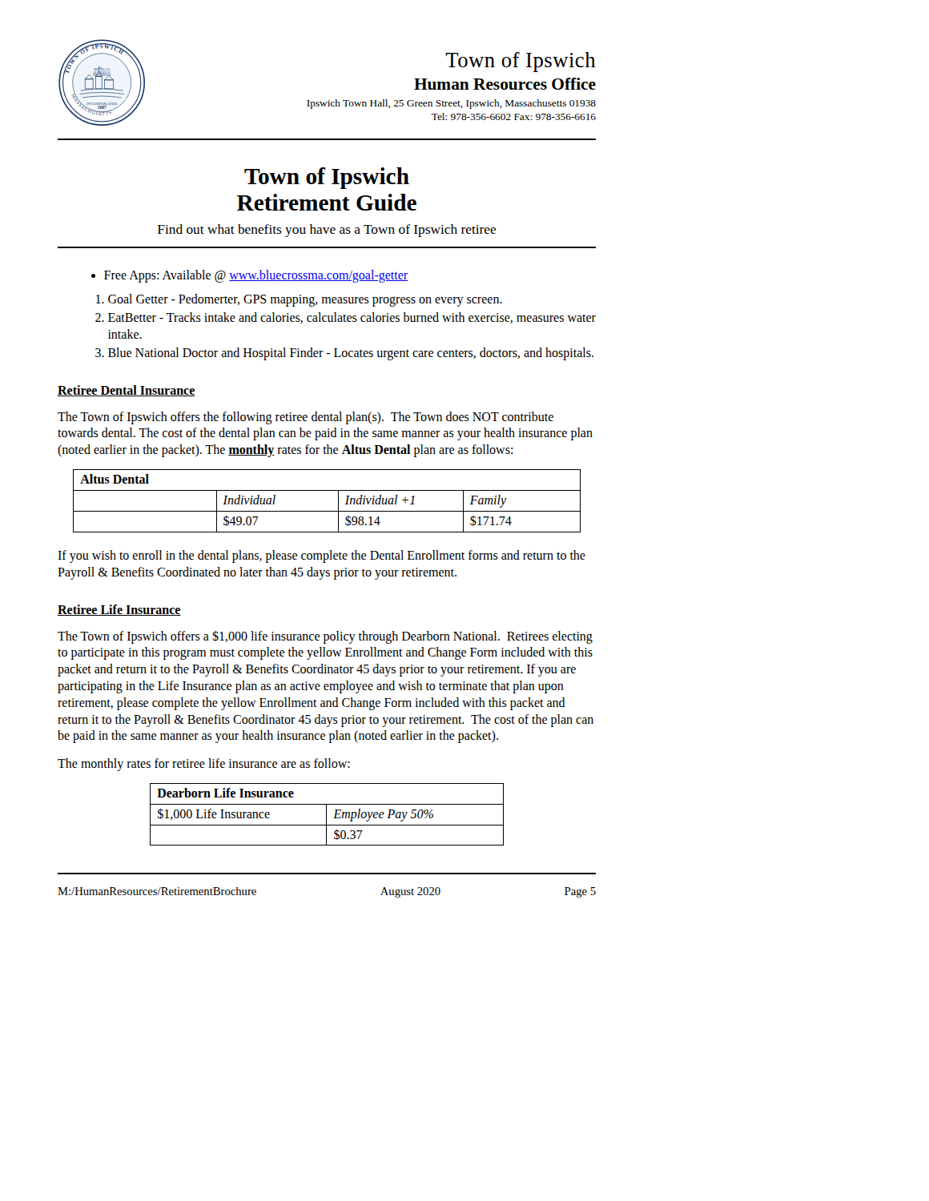TOWN OF IPSWICH MASSACHUSETTS INCORPORATED 1687 BIRTHPLACE OF AMERICAN INDEPENDENCE
Town of Ipswich
Human Resources Office
Ipswich Town Hall, 25 Green Street, Ipswich, Massachusetts 01938
Tel: 978-356-6602 Fax: 978-356-6616
Town of Ipswich
Retirement Guide
Find out what benefits you have as a Town of Ipswich retiree
Free Apps: Available @ www.bluecrossma.com/goal-getter
Goal Getter - Pedomerter, GPS mapping, measures progress on every screen.
EatBetter - Tracks intake and calories, calculates calories burned with exercise, measures water intake.
Blue National Doctor and Hospital Finder - Locates urgent care centers, doctors, and hospitals.
Retiree Dental Insurance
The Town of Ipswich offers the following retiree dental plan(s). The Town does NOT contribute towards dental. The cost of the dental plan can be paid in the same manner as your health insurance plan (noted earlier in the packet). The monthly rates for the Altus Dental plan are as follows:
| Altus Dental |
| | Individual | Individual +1 | Family |
| | $49.07 | $98.14 | $171.74 |
If you wish to enroll in the dental plans, please complete the Dental Enrollment forms and return to the Payroll & Benefits Coordinated no later than 45 days prior to your retirement.
Retiree Life Insurance
The Town of Ipswich offers a $1,000 life insurance policy through Dearborn National. Retirees electing to participate in this program must complete the yellow Enrollment and Change Form included with this packet and return it to the Payroll & Benefits Coordinator 45 days prior to your retirement. If you are participating in the Life Insurance plan as an active employee and wish to terminate that plan upon retirement, please complete the yellow Enrollment and Change Form included with this packet and return it to the Payroll & Benefits Coordinator 45 days prior to your retirement. The cost of the plan can be paid in the same manner as your health insurance plan (noted earlier in the packet).
The monthly rates for retiree life insurance are as follow:
| Dearborn Life Insurance |
| $1,000 Life Insurance | Employee Pay 50% |
| | $0.37 |
M:/HumanResources/RetirementBrochure August 2020 Page 5